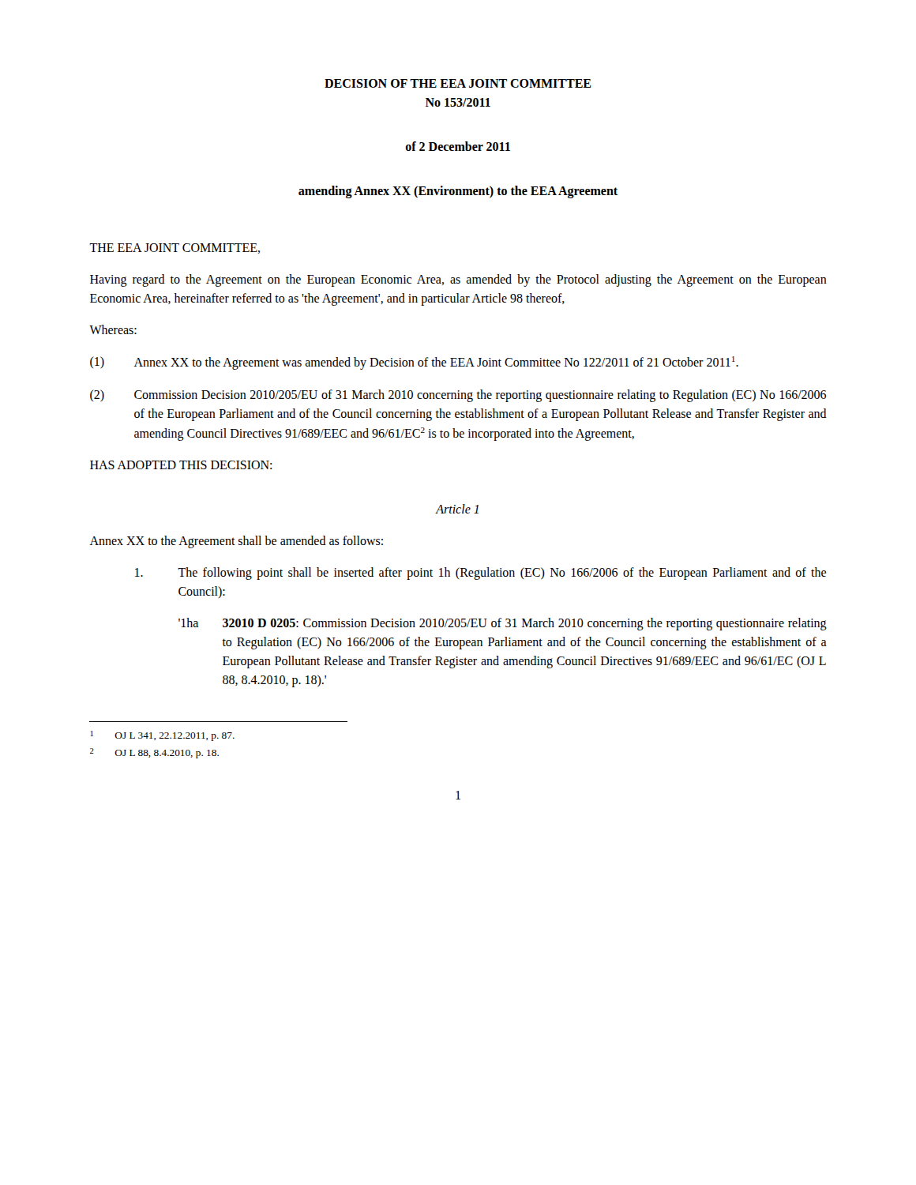DECISION OF THE EEA JOINT COMMITTEE
No 153/2011
of 2 December 2011
amending Annex XX (Environment) to the EEA Agreement
THE EEA JOINT COMMITTEE,
Having regard to the Agreement on the European Economic Area, as amended by the Protocol adjusting the Agreement on the European Economic Area, hereinafter referred to as 'the Agreement', and in particular Article 98 thereof,
Whereas:
(1)
Annex XX to the Agreement was amended by Decision of the EEA Joint Committee No 122/2011 of 21 October 20111.
(2)
Commission Decision 2010/205/EU of 31 March 2010 concerning the reporting questionnaire relating to Regulation (EC) No 166/2006 of the European Parliament and of the Council concerning the establishment of a European Pollutant Release and Transfer Register and amending Council Directives 91/689/EEC and 96/61/EC2 is to be incorporated into the Agreement,
HAS ADOPTED THIS DECISION:
Article 1
Annex XX to the Agreement shall be amended as follows:
1.
The following point shall be inserted after point 1h (Regulation (EC) No 166/2006 of the European Parliament and of the Council):
'1ha
32010 D 0205: Commission Decision 2010/205/EU of 31 March 2010 concerning the reporting questionnaire relating to Regulation (EC) No 166/2006 of the European Parliament and of the Council concerning the establishment of a European Pollutant Release and Transfer Register and amending Council Directives 91/689/EEC and 96/61/EC (OJ L 88, 8.4.2010, p. 18).'
1
OJ L 341, 22.12.2011, p. 87.
2
OJ L 88, 8.4.2010, p. 18.
1